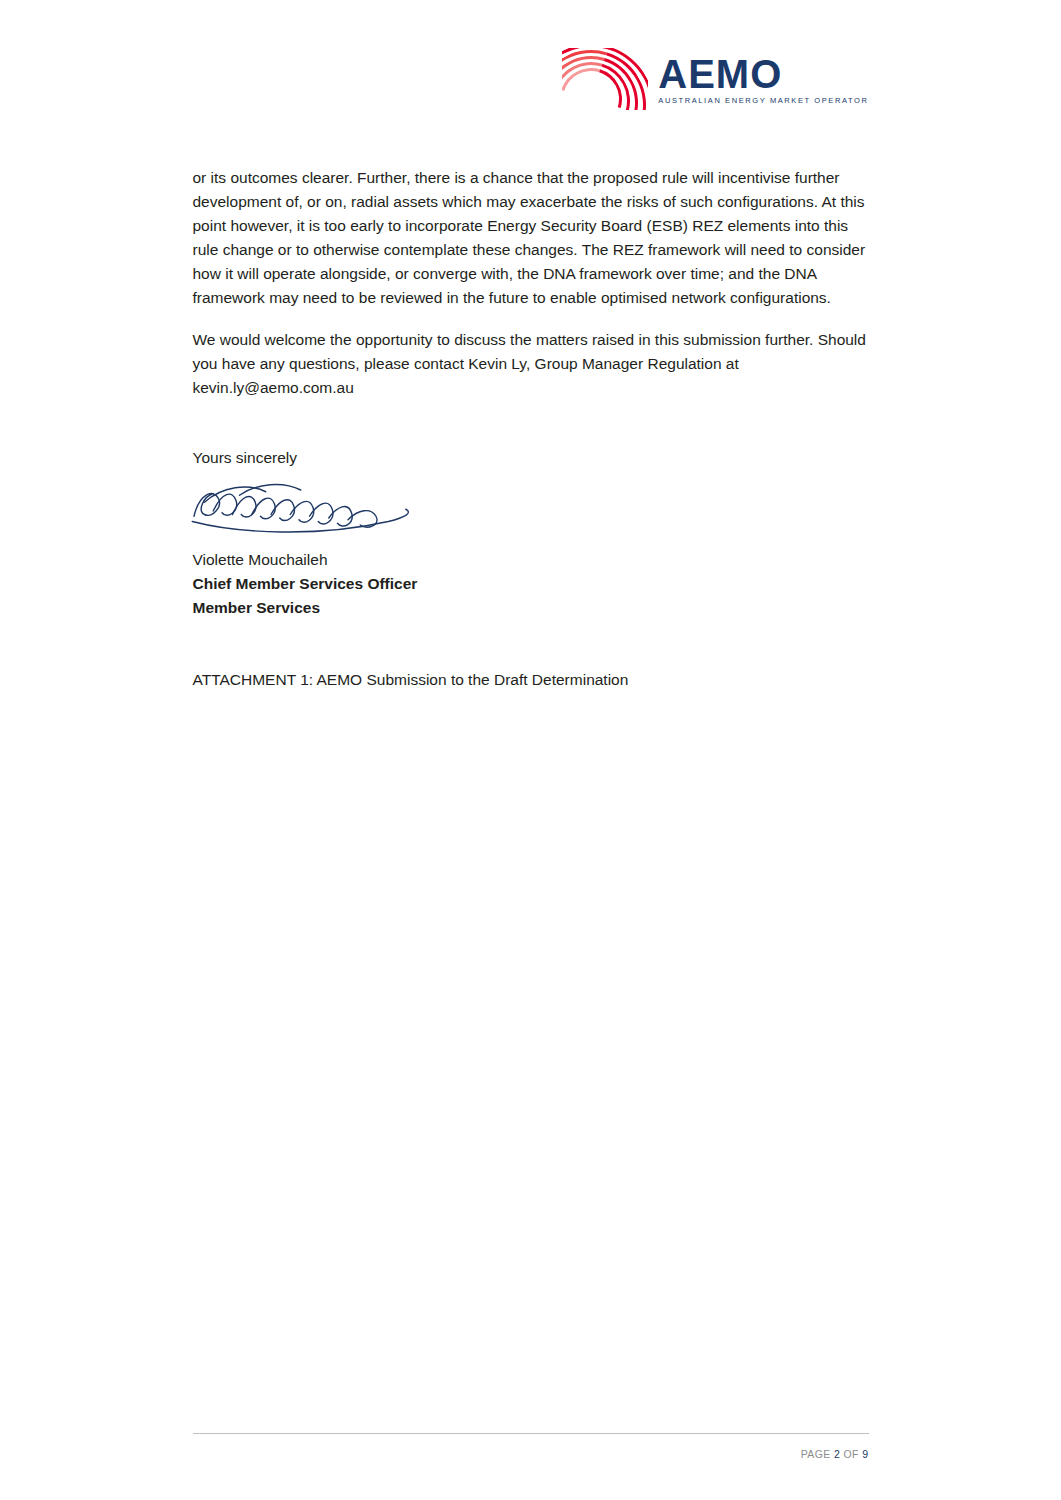AEMO
Australian Energy Market Operator
or its outcomes clearer. Further, there is a chance that the proposed rule will incentivise further development of, or on, radial assets which may exacerbate the risks of such configurations. At this point however, it is too early to incorporate Energy Security Board (ESB) REZ elements into this rule change or to otherwise contemplate these changes. The REZ framework will need to consider how it will operate alongside, or converge with, the DNA framework over time; and the DNA framework may need to be reviewed in the future to enable optimised network configurations.
We would welcome the opportunity to discuss the matters raised in this submission further. Should you have any questions, please contact Kevin Ly, Group Manager Regulation at kevin.ly@aemo.com.au
Yours sincerely
Violette Mouchaileh
Chief Member Services Officer
Member Services
ATTACHMENT 1: AEMO Submission to the Draft Determination
PAGE 2 OF 9